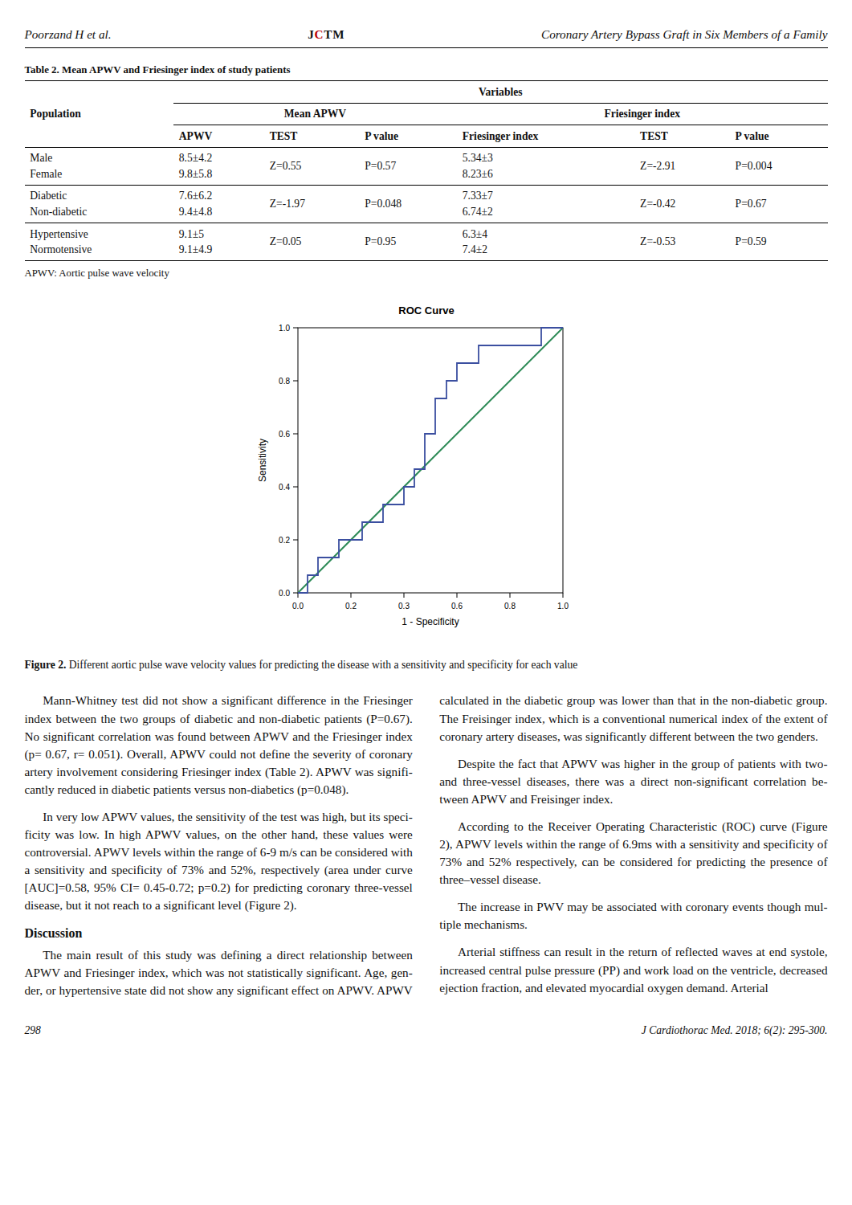Poorzand H et al. JCTM Coronary Artery Bypass Graft in Six Members of a Family
Table 2. Mean APWV and Friesinger index of study patients
| Population | Variables |
| --- | --- |
| Mean APWV | Friesinger index |
| APWV | TEST | P value | Friesinger index | TEST | P value |
| Male Female | 8.5±4.2 9.8±5.8 | Z=0.55 | P=0.57 | 5.34±3 8.23±6 | Z=-2.91 | P=0.004 |
| Diabetic Non-diabetic | 7.6±6.2 9.4±4.8 | Z=-1.97 | P=0.048 | 7.33±7 6.74±2 | Z=-0.42 | P=0.67 |
| Hypertensive Normotensive | 9.1±5 9.1±4.9 | Z=0.05 | P=0.95 | 6.3±4 7.4±2 | Z=-0.53 | P=0.59 |
APWV: Aortic pulse wave velocity
ROC Curve ROC Curve 1.0 0.8 0.6 0.4 0.2 0.0 0.0 0.2 0.3 0.6 0.8 1.0 1 - Specificity Sensitivity
Figure 2. Different aortic pulse wave velocity values for predicting the disease with a sensitivity and specificity for each value
Mann-Whitney test did not show a significant difference in the Friesinger index between the two groups of diabetic and non-diabetic patients (P=0.67). No significant correlation was found between APWV and the Friesinger index (p= 0.67, r= 0.051). Overall, APWV could not define the severity of coronary artery involvement considering Friesinger index (Table 2). APWV was significantly reduced in diabetic patients versus non-diabetics (p=0.048).
In very low APWV values, the sensitivity of the test was high, but its specificity was low. In high APWV values, on the other hand, these values were controversial. APWV levels within the range of 6-9 m/s can be considered with a sensitivity and specificity of 73% and 52%, respectively (area under curve [AUC]=0.58, 95% CI= 0.45-0.72; p=0.2) for predicting coronary three-vessel disease, but it not reach to a significant level (Figure 2).
Discussion
The main result of this study was defining a direct relationship between APWV and Friesinger index, which was not statistically significant. Age, gender, or hypertensive state did not show any significant effect on APWV. APWV calculated in the diabetic group was lower than that in the non-diabetic group. The Freisinger index, which is a conventional numerical index of the extent of coronary artery diseases, was significantly different between the two genders.
Despite the fact that APWV was higher in the group of patients with two- and three-vessel diseases, there was a direct non-significant correlation between APWV and Freisinger index.
According to the Receiver Operating Characteristic (ROC) curve (Figure 2), APWV levels within the range of 6.9ms with a sensitivity and specificity of 73% and 52% respectively, can be considered for predicting the presence of three–vessel disease.
The increase in PWV may be associated with coronary events though multiple mechanisms.
Arterial stiffness can result in the return of reflected waves at end systole, increased central pulse pressure (PP) and work load on the ventricle, decreased ejection fraction, and elevated myocardial oxygen demand. Arterial
298 J Cardiothorac Med. 2018; 6(2): 295-300.